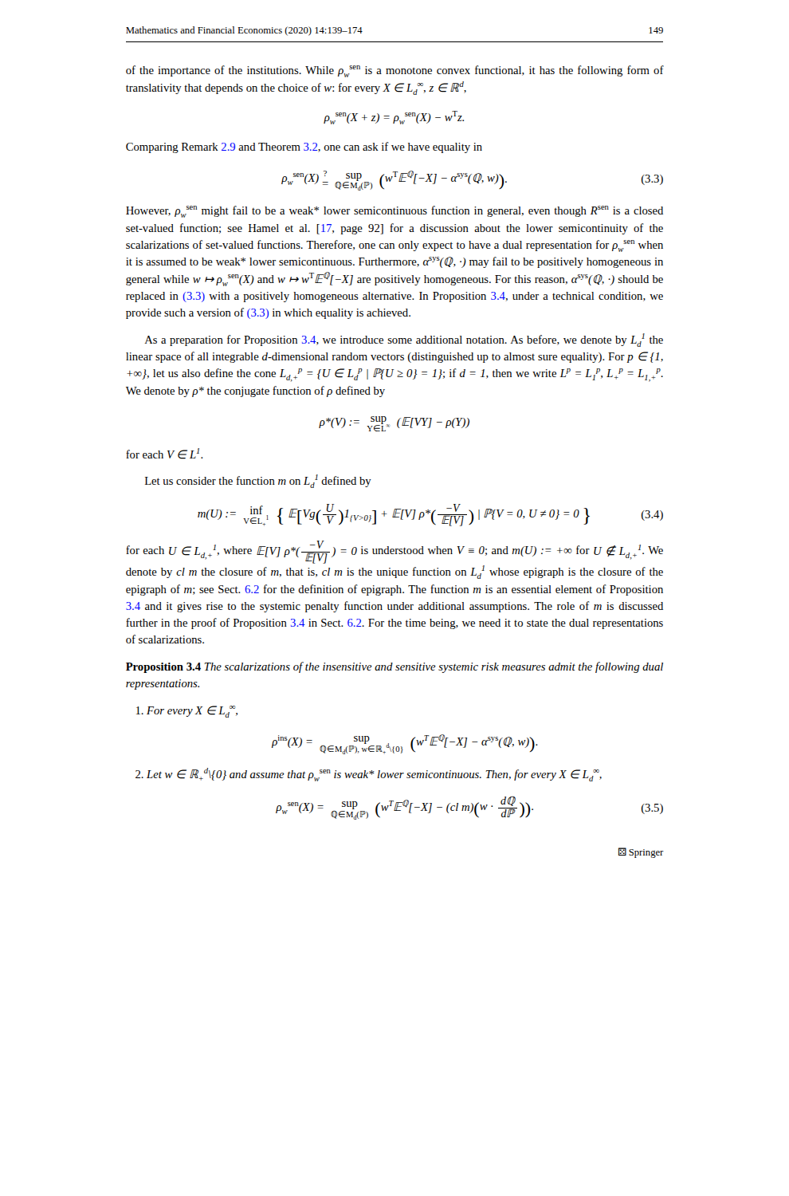Mathematics and Financial Economics (2020) 14:139–174 149
of the importance of the institutions. While ρwsen is a monotone convex functional, it has the following form of translativity that depends on the choice of w: for every X ∈ Ld∞, z ∈ ℝd,
ρwsen(X + z) = ρwsen(X) − wTz.
Comparing Remark 2.9 and Theorem 3.2, one can ask if we have equality in
ρwsen(X) ? = sup ℚ∈Md(ℙ) (wT𝔼ℚ[−X] − αsys(ℚ, w)). (3.3)
However, ρwsen might fail to be a weak* lower semicontinuous function in general, even though Rsen is a closed set-valued function; see Hamel et al. [17, page 92] for a discussion about the lower semicontinuity of the scalarizations of set-valued functions. Therefore, one can only expect to have a dual representation for ρwsen when it is assumed to be weak* lower semicontinuous. Furthermore, αsys(ℚ, ·) may fail to be positively homogeneous in general while w ↦ ρwsen(X) and w ↦ wT𝔼ℚ[−X] are positively homogeneous. For this reason, αsys(ℚ, ·) should be replaced in (3.3) with a positively homogeneous alternative. In Proposition 3.4, under a technical condition, we provide such a version of (3.3) in which equality is achieved.
As a preparation for Proposition 3.4, we introduce some additional notation. As before, we denote by Ld1 the linear space of all integrable d-dimensional random vectors (distinguished up to almost sure equality). For p ∈ {1, +∞}, let us also define the cone Ld,+p = {U ∈ Ldp | ℙ{U ≥ 0} = 1}; if d = 1, then we write Lp = L1p, L+p = L1,+p. We denote by ρ* the conjugate function of ρ defined by
ρ*(V) := sup Y∈L∞ (𝔼[VY] − ρ(Y))
for each V ∈ L1.
Let us consider the function m on Ld1 defined by
m(U) := inf V∈L+1 { 𝔼[Vg(UV) 1{V>0}] + 𝔼[V] ρ*(−V 𝔼[V]) | ℙ{V = 0, U ≠ 0} = 0 } (3.4)
for each U ∈ Ld,+1, where 𝔼[V] ρ*(−V 𝔼[V]) = 0 is understood when V ≡ 0; and m(U) := +∞ for U ∉ Ld,+1. We denote by cl m the closure of m, that is, cl m is the unique function on Ld1 whose epigraph is the closure of the epigraph of m; see Sect. 6.2 for the definition of epigraph. The function m is an essential element of Proposition 3.4 and it gives rise to the systemic penalty function under additional assumptions. The role of m is discussed further in the proof of Proposition 3.4 in Sect. 6.2. For the time being, we need it to state the dual representations of scalarizations.
Proposition 3.4 The scalarizations of the insensitive and sensitive systemic risk measures admit the following dual representations.
For every X ∈ Ld∞,
ρins(X) = sup ℚ∈Md(ℙ), w∈ℝ+d\{0} (wT𝔼ℚ[−X] − αsys(ℚ, w)).
Let w ∈ ℝ+d\{0} and assume that ρwsen is weak* lower semicontinuous. Then, for every X ∈ Ld∞,
ρwsen(X) = sup ℚ∈Md(ℙ) (wT𝔼ℚ[−X] − (cl m)(w · dℚ dℙ)). (3.5)
⚄ Springer